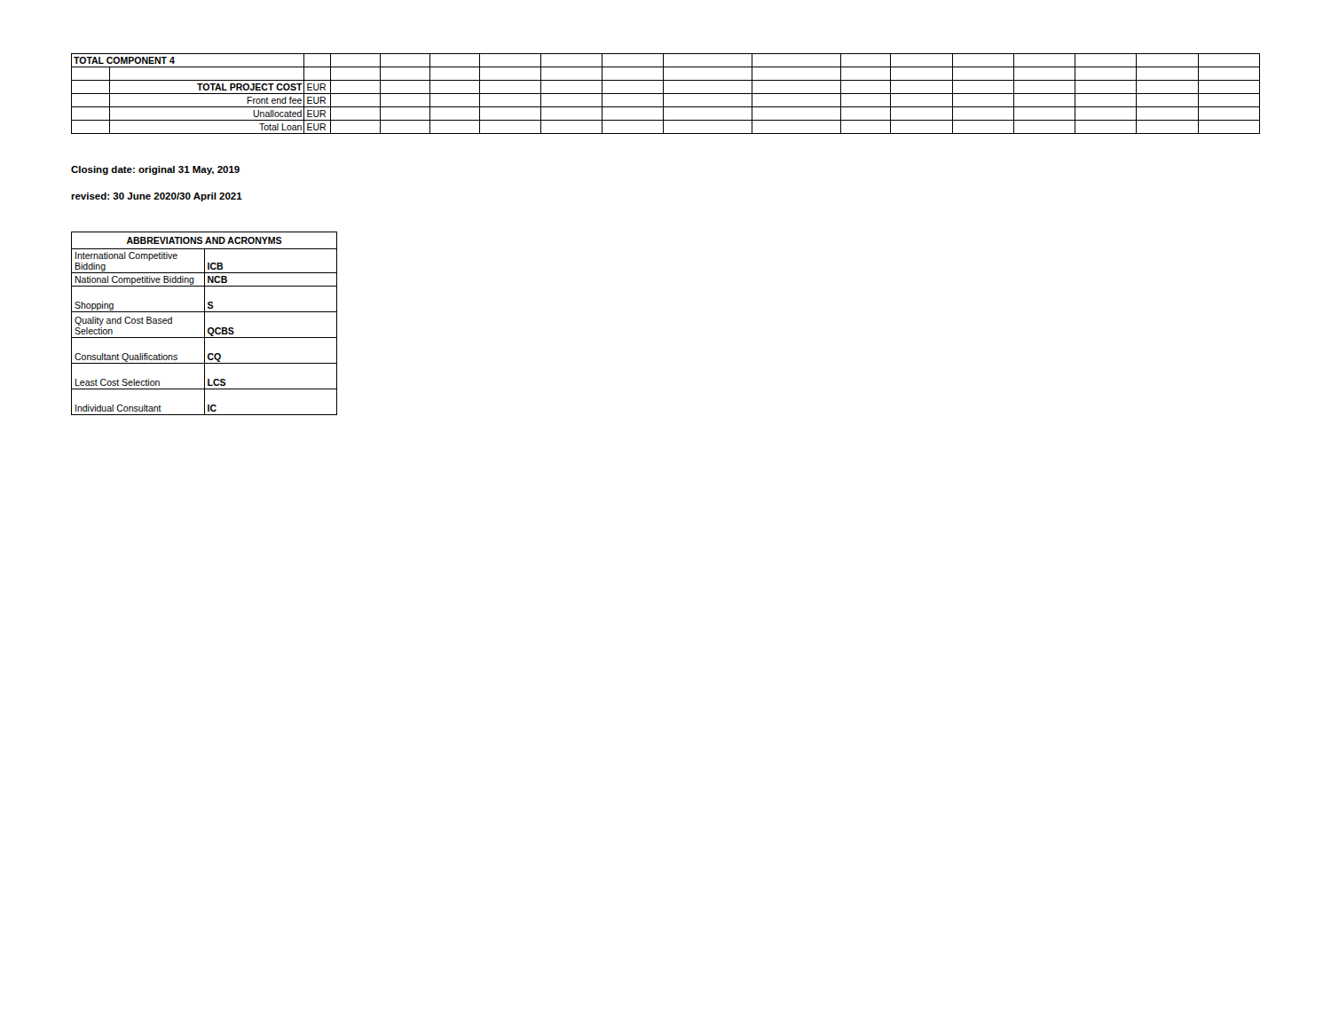| TOTAL COMPONENT 4 | | | | | | | | | | | | | | | | |
| | TOTAL PROJECT COST | EUR | | | | | | | | | | | | | | | |
| | Front end fee | EUR | | | | | | | | | | | | | | | |
| | Unallocated | EUR | | | | | | | | | | | | | | | |
| | Total Loan | EUR | | | | | | | | | | | | | | | |
Closing date: original 31 May, 2019
revised: 30 June 2020/30 April 2021
| ABBREVIATIONS AND ACRONYMS |
| --- |
| International Competitive Bidding | ICB |
| National Competitive Bidding | NCB |
| Shopping | S |
| Quality and Cost Based Selection | QCBS |
| Consultant Qualifications | CQ |
| Least Cost Selection | LCS |
| Individual Consultant | IC |